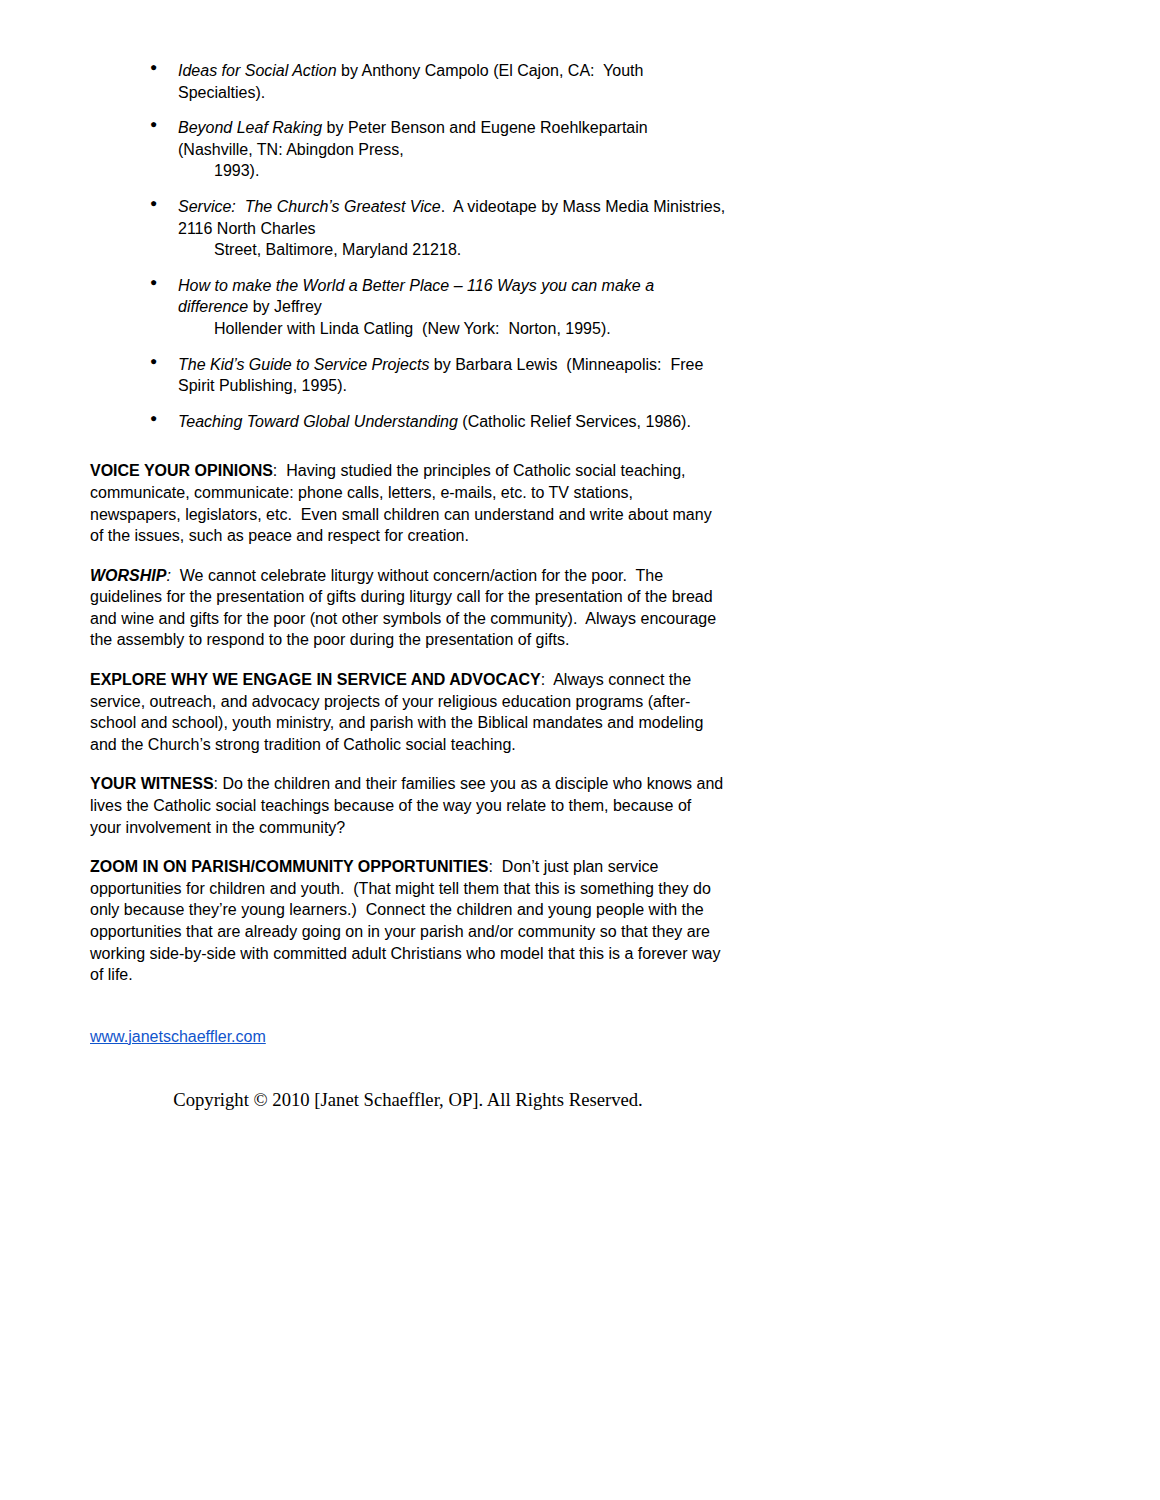Ideas for Social Action by Anthony Campolo (El Cajon, CA: Youth Specialties).
Beyond Leaf Raking by Peter Benson and Eugene Roehlkepartain (Nashville, TN: Abingdon Press, 1993).
Service: The Church’s Greatest Vice. A videotape by Mass Media Ministries, 2116 North Charles Street, Baltimore, Maryland 21218.
How to make the World a Better Place – 116 Ways you can make a difference by Jeffrey Hollender with Linda Catling (New York: Norton, 1995).
The Kid’s Guide to Service Projects by Barbara Lewis (Minneapolis: Free Spirit Publishing, 1995).
Teaching Toward Global Understanding (Catholic Relief Services, 1986).
VOICE YOUR OPINIONS: Having studied the principles of Catholic social teaching, communicate, communicate: phone calls, letters, e-mails, etc. to TV stations, newspapers, legislators, etc. Even small children can understand and write about many of the issues, such as peace and respect for creation.
WORSHIP: We cannot celebrate liturgy without concern/action for the poor. The guidelines for the presentation of gifts during liturgy call for the presentation of the bread and wine and gifts for the poor (not other symbols of the community). Always encourage the assembly to respond to the poor during the presentation of gifts.
EXPLORE WHY WE ENGAGE IN SERVICE AND ADVOCACY: Always connect the service, outreach, and advocacy projects of your religious education programs (after-school and school), youth ministry, and parish with the Biblical mandates and modeling and the Church’s strong tradition of Catholic social teaching.
YOUR WITNESS: Do the children and their families see you as a disciple who knows and lives the Catholic social teachings because of the way you relate to them, because of your involvement in the community?
ZOOM IN ON PARISH/COMMUNITY OPPORTUNITIES: Don’t just plan service opportunities for children and youth. (That might tell them that this is something they do only because they’re young learners.) Connect the children and young people with the opportunities that are already going on in your parish and/or community so that they are working side-by-side with committed adult Christians who model that this is a forever way of life.
www.janetschaeffler.com
Copyright © 2010 [Janet Schaeffler, OP]. All Rights Reserved.